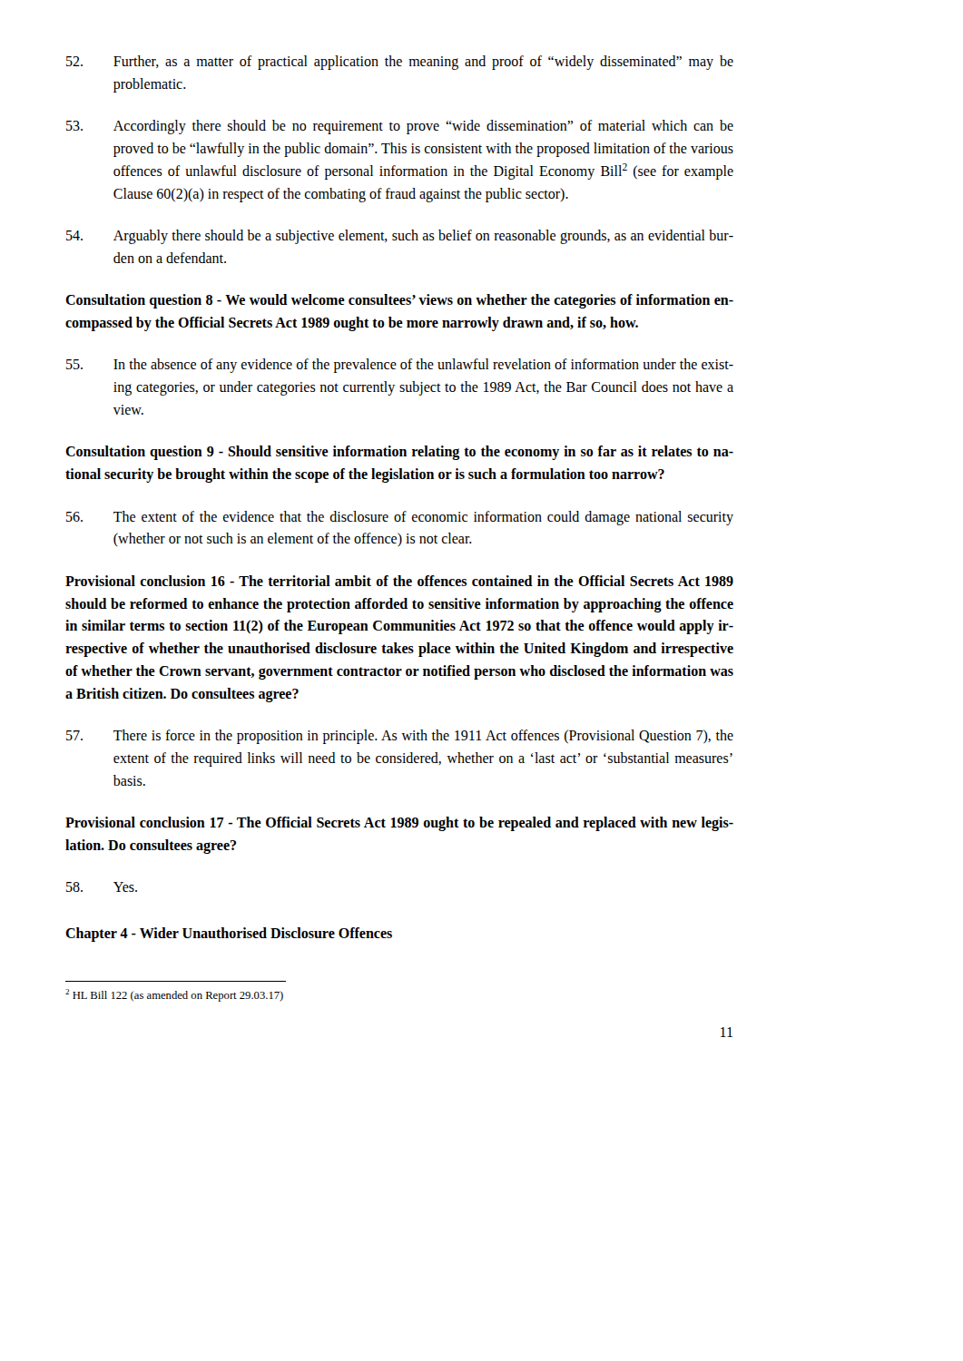52. Further, as a matter of practical application the meaning and proof of “widely disseminated” may be problematic.
53. Accordingly there should be no requirement to prove “wide dissemination” of material which can be proved to be “lawfully in the public domain”. This is consistent with the proposed limitation of the various offences of unlawful disclosure of personal information in the Digital Economy Bill2 (see for example Clause 60(2)(a) in respect of the combating of fraud against the public sector).
54. Arguably there should be a subjective element, such as belief on reasonable grounds, as an evidential burden on a defendant.
Consultation question 8 - We would welcome consultees’ views on whether the categories of information encompassed by the Official Secrets Act 1989 ought to be more narrowly drawn and, if so, how.
55. In the absence of any evidence of the prevalence of the unlawful revelation of information under the existing categories, or under categories not currently subject to the 1989 Act, the Bar Council does not have a view.
Consultation question 9 - Should sensitive information relating to the economy in so far as it relates to national security be brought within the scope of the legislation or is such a formulation too narrow?
56. The extent of the evidence that the disclosure of economic information could damage national security (whether or not such is an element of the offence) is not clear.
Provisional conclusion 16 - The territorial ambit of the offences contained in the Official Secrets Act 1989 should be reformed to enhance the protection afforded to sensitive information by approaching the offence in similar terms to section 11(2) of the European Communities Act 1972 so that the offence would apply irrespective of whether the unauthorised disclosure takes place within the United Kingdom and irrespective of whether the Crown servant, government contractor or notified person who disclosed the information was a British citizen. Do consultees agree?
57. There is force in the proposition in principle. As with the 1911 Act offences (Provisional Question 7), the extent of the required links will need to be considered, whether on a ‘last act’ or ‘substantial measures’ basis.
Provisional conclusion 17 - The Official Secrets Act 1989 ought to be repealed and replaced with new legislation. Do consultees agree?
58. Yes.
Chapter 4 - Wider Unauthorised Disclosure Offences
2 HL Bill 122 (as amended on Report 29.03.17)
11